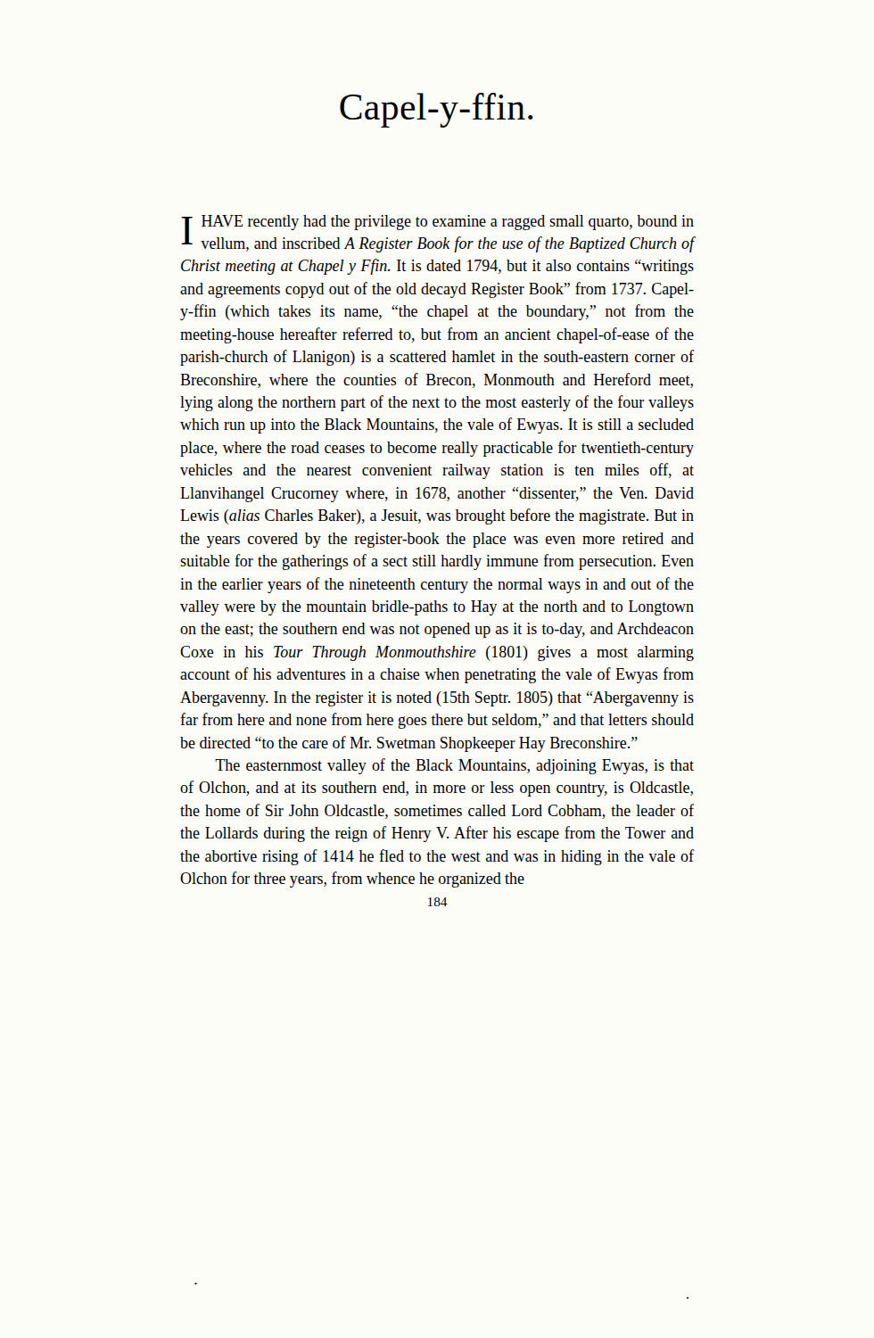Capel-y-ffin.
I HAVE recently had the privilege to examine a ragged small quarto, bound in vellum, and inscribed A Register Book for the use of the Baptized Church of Christ meeting at Chapel y Ffin. It is dated 1794, but it also contains “writings and agreements copyd out of the old decayd Register Book” from 1737. Capel-y-ffin (which takes its name, “the chapel at the boundary,” not from the meeting-house hereafter referred to, but from an ancient chapel-of-ease of the parish-church of Llanigon) is a scattered hamlet in the south-eastern corner of Breconshire, where the counties of Brecon, Monmouth and Hereford meet, lying along the northern part of the next to the most easterly of the four valleys which run up into the Black Mountains, the vale of Ewyas. It is still a secluded place, where the road ceases to become really practicable for twentieth-century vehicles and the nearest convenient railway station is ten miles off, at Llanvihangel Crucorney where, in 1678, another “dissenter,” the Ven. David Lewis (alias Charles Baker), a Jesuit, was brought before the magistrate. But in the years covered by the register-book the place was even more retired and suitable for the gatherings of a sect still hardly immune from persecution. Even in the earlier years of the nineteenth century the normal ways in and out of the valley were by the mountain bridle-paths to Hay at the north and to Longtown on the east; the southern end was not opened up as it is to-day, and Archdeacon Coxe in his Tour Through Monmouthshire (1801) gives a most alarming account of his adventures in a chaise when penetrating the vale of Ewyas from Abergavenny. In the register it is noted (15th Septr. 1805) that “Abergavenny is far from here and none from here goes there but seldom,” and that letters should be directed “to the care of Mr. Swetman Shopkeeper Hay Breconshire.”
The easternmost valley of the Black Mountains, adjoining Ewyas, is that of Olchon, and at its southern end, in more or less open country, is Oldcastle, the home of Sir John Oldcastle, sometimes called Lord Cobham, the leader of the Lollards during the reign of Henry V. After his escape from the Tower and the abortive rising of 1414 he fled to the west and was in hiding in the vale of Olchon for three years, from whence he organized the
184
.
.